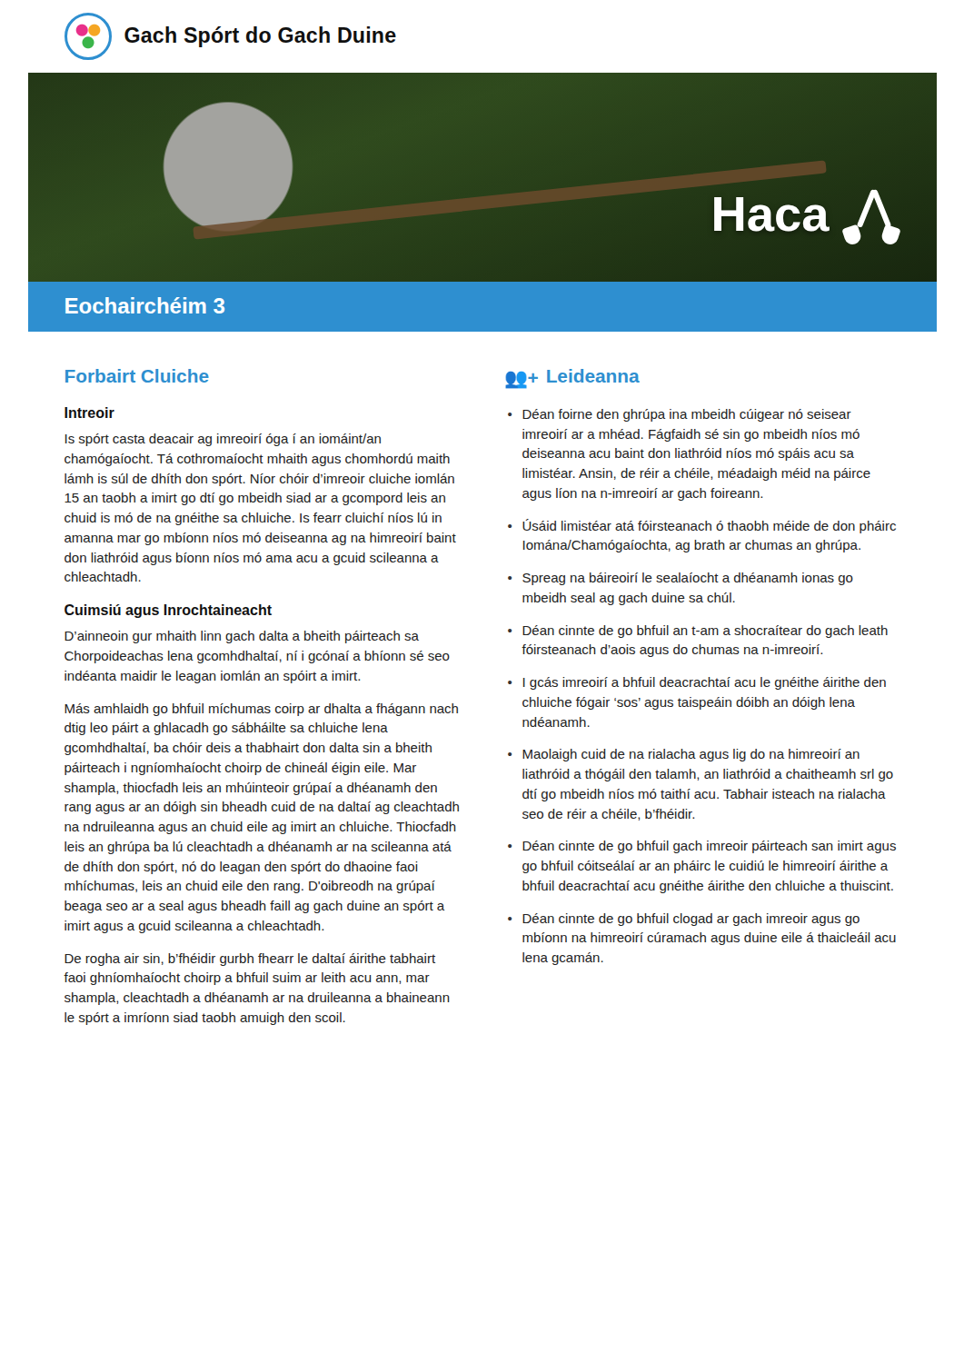Gach Spórt do Gach Duine
Haca
Eochairchéim 3
Forbairt Cluiche
Intreoir
Is spórt casta deacair ag imreoirí óga í an iomáint/an chamógaíocht. Tá cothromaíocht mhaith agus chomhordú maith lámh is súl de dhíth don spórt. Níor chóir d’imreoir cluiche iomlán 15 an taobh a imirt go dtí go mbeidh siad ar a gcompord leis an chuid is mó de na gnéithe sa chluiche. Is fearr cluichí níos lú in amanna mar go mbíonn níos mó deiseanna ag na himreoirí baint don liathróid agus bíonn níos mó ama acu a gcuid scileanna a chleachtadh.
Cuimsiú agus Inrochtaineacht
D’ainneoin gur mhaith linn gach dalta a bheith páirteach sa Chorpoideachas lena gcomhdhaltaí, ní i gcónaí a bhíonn sé seo indéanta maidir le leagan iomlán an spóirt a imirt.
Más amhlaidh go bhfuil míchumas coirp ar dhalta a fhágann nach dtig leo páirt a ghlacadh go sábháilte sa chluiche lena gcomhdhaltaí, ba chóir deis a thabhairt don dalta sin a bheith páirteach i ngníomhaíocht choirp de chineál éigin eile. Mar shampla, thiocfadh leis an mhúinteoir grúpaí a dhéanamh den rang agus ar an dóigh sin bheadh cuid de na daltaí ag cleachtadh na ndruileanna agus an chuid eile ag imirt an chluiche. Thiocfadh leis an ghrúpa ba lú cleachtadh a dhéanamh ar na scileanna atá de dhíth don spórt, nó do leagan den spórt do dhaoine faoi mhíchumas, leis an chuid eile den rang. D'oibreodh na grúpaí beaga seo ar a seal agus bheadh faill ag gach duine an spórt a imirt agus a gcuid scileanna a chleachtadh.
De rogha air sin, b’fhéidir gurbh fhearr le daltaí áirithe tabhairt faoi ghníomhaíocht choirp a bhfuil suim ar leith acu ann, mar shampla, cleachtadh a dhéanamh ar na druileanna a bhaineann le spórt a imríonn siad taobh amuigh den scoil.
👥+Leideanna
Déan foirne den ghrúpa ina mbeidh cúigear nó seisear imreoirí ar a mhéad. Fágfaidh sé sin go mbeidh níos mó deiseanna acu baint don liathróid níos mó spáis acu sa limistéar. Ansin, de réir a chéile, méadaigh méid na páirce agus líon na n-imreoirí ar gach foireann.
Úsáid limistéar atá fóirsteanach ó thaobh méide de don pháirc Iomána/Chamógaíochta, ag brath ar chumas an ghrúpa.
Spreag na báireoirí le sealaíocht a dhéanamh ionas go mbeidh seal ag gach duine sa chúl.
Déan cinnte de go bhfuil an t-am a shocraítear do gach leath fóirsteanach d’aois agus do chumas na n-imreoirí.
I gcás imreoirí a bhfuil deacrachtaí acu le gnéithe áirithe den chluiche fógair ‘sos’ agus taispeáin dóibh an dóigh lena ndéanamh.
Maolaigh cuid de na rialacha agus lig do na himreoirí an liathróid a thógáil den talamh, an liathróid a chaitheamh srl go dtí go mbeidh níos mó taithí acu. Tabhair isteach na rialacha seo de réir a chéile, b’fhéidir.
Déan cinnte de go bhfuil gach imreoir páirteach san imirt agus go bhfuil cóitseálaí ar an pháirc le cuidiú le himreoirí áirithe a bhfuil deacrachtaí acu gnéithe áirithe den chluiche a thuiscint.
Déan cinnte de go bhfuil clogad ar gach imreoir agus go mbíonn na himreoirí cúramach agus duine eile á thaicleáil acu lena gcamán.